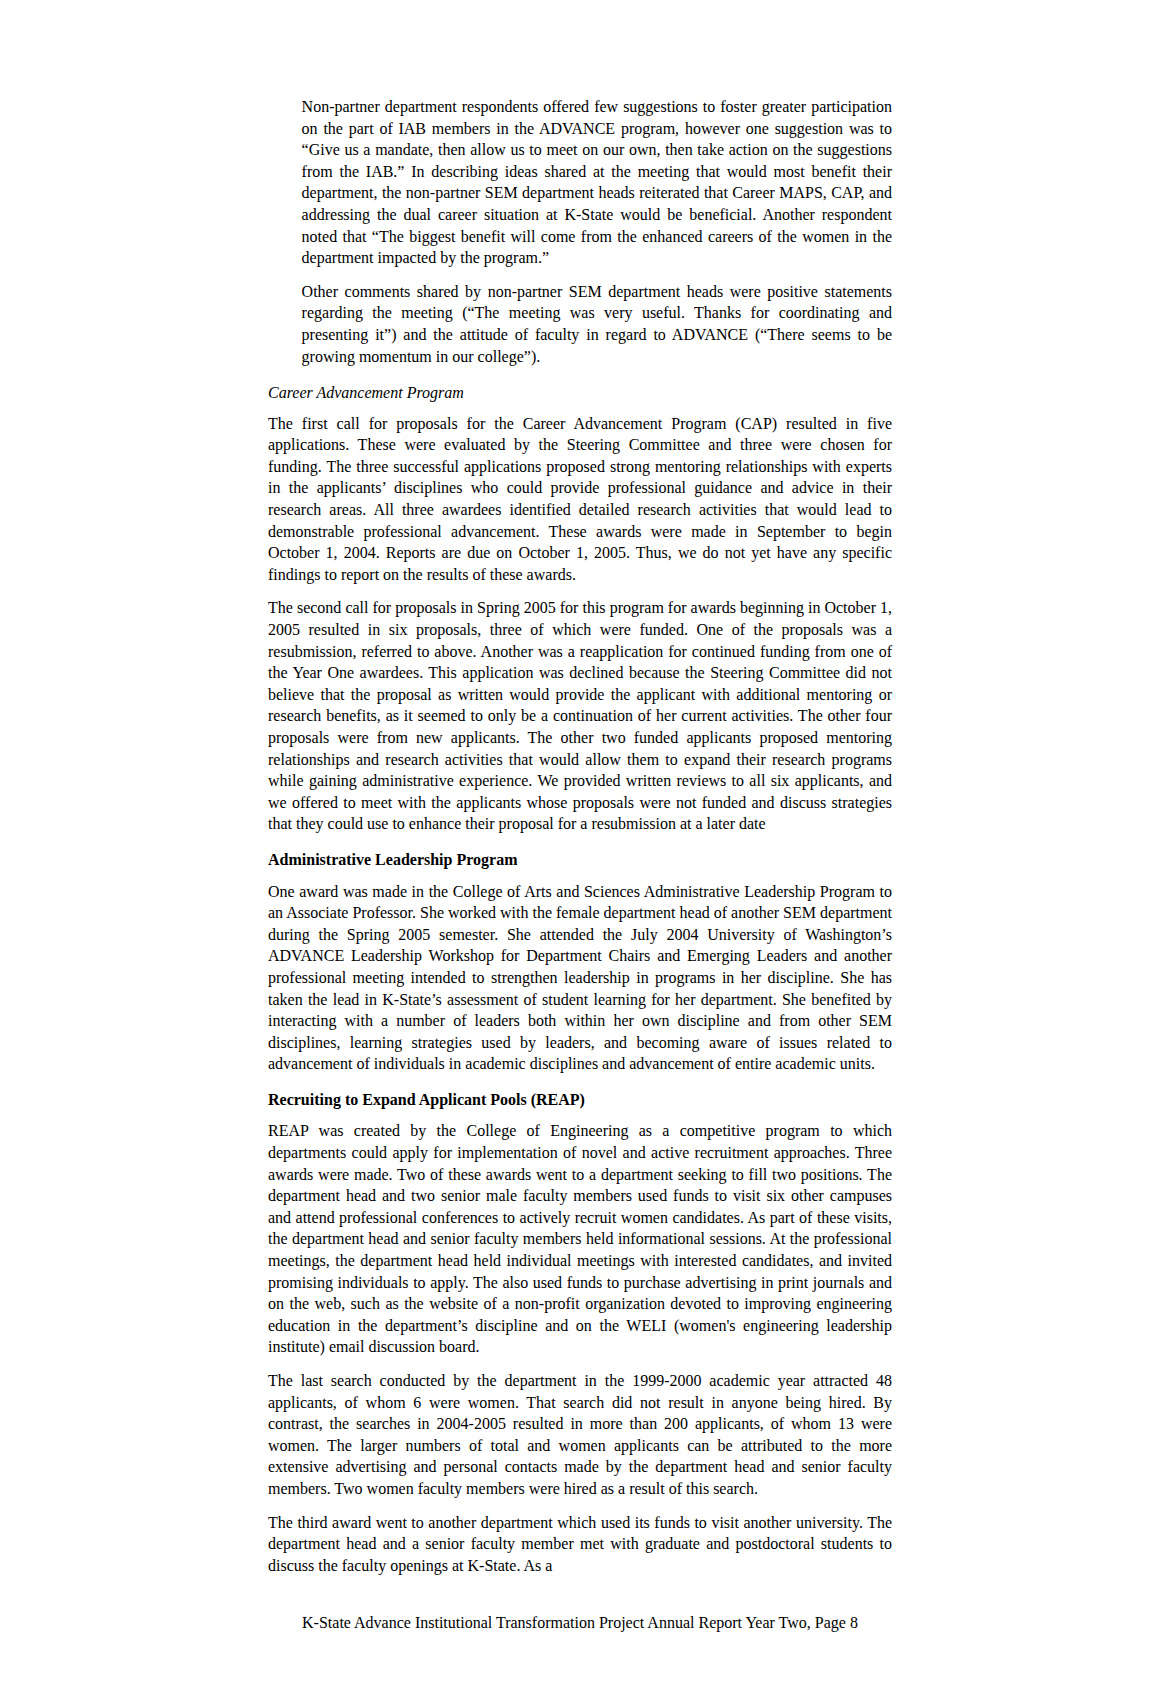Non-partner department respondents offered few suggestions to foster greater participation on the part of IAB members in the ADVANCE program, however one suggestion was to “Give us a mandate, then allow us to meet on our own, then take action on the suggestions from the IAB.” In describing ideas shared at the meeting that would most benefit their department, the non-partner SEM department heads reiterated that Career MAPS, CAP, and addressing the dual career situation at K-State would be beneficial. Another respondent noted that “The biggest benefit will come from the enhanced careers of the women in the department impacted by the program.”
Other comments shared by non-partner SEM department heads were positive statements regarding the meeting (“The meeting was very useful. Thanks for coordinating and presenting it”) and the attitude of faculty in regard to ADVANCE (“There seems to be growing momentum in our college”).
Career Advancement Program
The first call for proposals for the Career Advancement Program (CAP) resulted in five applications. These were evaluated by the Steering Committee and three were chosen for funding. The three successful applications proposed strong mentoring relationships with experts in the applicants’ disciplines who could provide professional guidance and advice in their research areas. All three awardees identified detailed research activities that would lead to demonstrable professional advancement. These awards were made in September to begin October 1, 2004. Reports are due on October 1, 2005. Thus, we do not yet have any specific findings to report on the results of these awards.
The second call for proposals in Spring 2005 for this program for awards beginning in October 1, 2005 resulted in six proposals, three of which were funded. One of the proposals was a resubmission, referred to above. Another was a reapplication for continued funding from one of the Year One awardees. This application was declined because the Steering Committee did not believe that the proposal as written would provide the applicant with additional mentoring or research benefits, as it seemed to only be a continuation of her current activities. The other four proposals were from new applicants. The other two funded applicants proposed mentoring relationships and research activities that would allow them to expand their research programs while gaining administrative experience. We provided written reviews to all six applicants, and we offered to meet with the applicants whose proposals were not funded and discuss strategies that they could use to enhance their proposal for a resubmission at a later date
Administrative Leadership Program
One award was made in the College of Arts and Sciences Administrative Leadership Program to an Associate Professor. She worked with the female department head of another SEM department during the Spring 2005 semester. She attended the July 2004 University of Washington’s ADVANCE Leadership Workshop for Department Chairs and Emerging Leaders and another professional meeting intended to strengthen leadership in programs in her discipline. She has taken the lead in K-State’s assessment of student learning for her department. She benefited by interacting with a number of leaders both within her own discipline and from other SEM disciplines, learning strategies used by leaders, and becoming aware of issues related to advancement of individuals in academic disciplines and advancement of entire academic units.
Recruiting to Expand Applicant Pools (REAP)
REAP was created by the College of Engineering as a competitive program to which departments could apply for implementation of novel and active recruitment approaches. Three awards were made. Two of these awards went to a department seeking to fill two positions. The department head and two senior male faculty members used funds to visit six other campuses and attend professional conferences to actively recruit women candidates. As part of these visits, the department head and senior faculty members held informational sessions. At the professional meetings, the department head held individual meetings with interested candidates, and invited promising individuals to apply. The also used funds to purchase advertising in print journals and on the web, such as the website of a non-profit organization devoted to improving engineering education in the department’s discipline and on the WELI (women's engineering leadership institute) email discussion board.
The last search conducted by the department in the 1999-2000 academic year attracted 48 applicants, of whom 6 were women. That search did not result in anyone being hired. By contrast, the searches in 2004-2005 resulted in more than 200 applicants, of whom 13 were women. The larger numbers of total and women applicants can be attributed to the more extensive advertising and personal contacts made by the department head and senior faculty members. Two women faculty members were hired as a result of this search.
The third award went to another department which used its funds to visit another university. The department head and a senior faculty member met with graduate and postdoctoral students to discuss the faculty openings at K-State. As a
K-State Advance Institutional Transformation Project Annual Report Year Two, Page 8